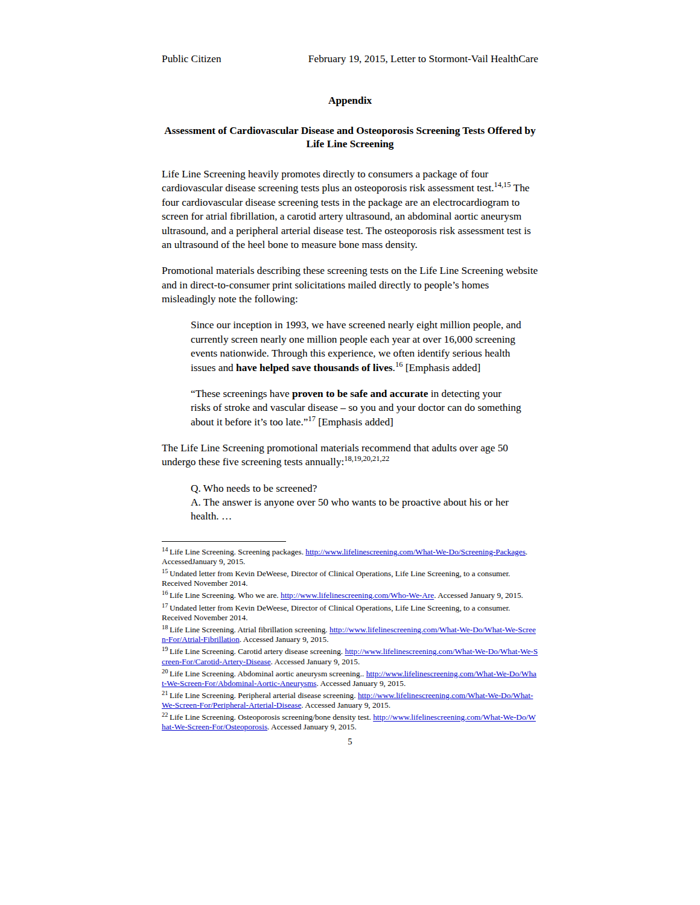Public Citizen
February 19, 2015, Letter to Stormont-Vail HealthCare
Appendix
Assessment of Cardiovascular Disease and Osteoporosis Screening Tests Offered by
Life Line Screening
Life Line Screening heavily promotes directly to consumers a package of four cardiovascular disease screening tests plus an osteoporosis risk assessment test.14,15 The four cardiovascular disease screening tests in the package are an electrocardiogram to screen for atrial fibrillation, a carotid artery ultrasound, an abdominal aortic aneurysm ultrasound, and a peripheral arterial disease test. The osteoporosis risk assessment test is an ultrasound of the heel bone to measure bone mass density.
Promotional materials describing these screening tests on the Life Line Screening website and in direct-to-consumer print solicitations mailed directly to people’s homes misleadingly note the following:
Since our inception in 1993, we have screened nearly eight million people, and currently screen nearly one million people each year at over 16,000 screening events nationwide. Through this experience, we often identify serious health issues and have helped save thousands of lives.16 [Emphasis added]
“These screenings have proven to be safe and accurate in detecting your risks of stroke and vascular disease – so you and your doctor can do something about it before it’s too late.”17 [Emphasis added]
The Life Line Screening promotional materials recommend that adults over age 50 undergo these five screening tests annually:18,19,20,21,22
Q. Who needs to be screened?
A. The answer is anyone over 50 who wants to be proactive about his or her health. …
Life Line Screening. Screening packages. http://www.lifelinescreening.com/What-We-Do/Screening-Packages. AccessedJanuary 9, 2015.
Undated letter from Kevin DeWeese, Director of Clinical Operations, Life Line Screening, to a consumer. Received November 2014.
Life Line Screening. Who we are. http://www.lifelinescreening.com/Who-We-Are. Accessed January 9, 2015.
Undated letter from Kevin DeWeese, Director of Clinical Operations, Life Line Screening, to a consumer. Received November 2014.
Life Line Screening. Atrial fibrillation screening. http://www.lifelinescreening.com/What-We-Do/What-We-Screen-For/Atrial-Fibrillation. Accessed January 9, 2015.
Life Line Screening. Carotid artery disease screening. http://www.lifelinescreening.com/What-We-Do/What-We-Screen-For/Carotid-Artery-Disease. Accessed January 9, 2015.
Life Line Screening. Abdominal aortic aneurysm screening.. http://www.lifelinescreening.com/What-We-Do/What-We-Screen-For/Abdominal-Aortic-Aneurysms. Accessed January 9, 2015.
Life Line Screening. Peripheral arterial disease screening. http://www.lifelinescreening.com/What-We-Do/What-We-Screen-For/Peripheral-Arterial-Disease. Accessed January 9, 2015.
Life Line Screening. Osteoporosis screening/bone density test. http://www.lifelinescreening.com/What-We-Do/What-We-Screen-For/Osteoporosis. Accessed January 9, 2015.
5